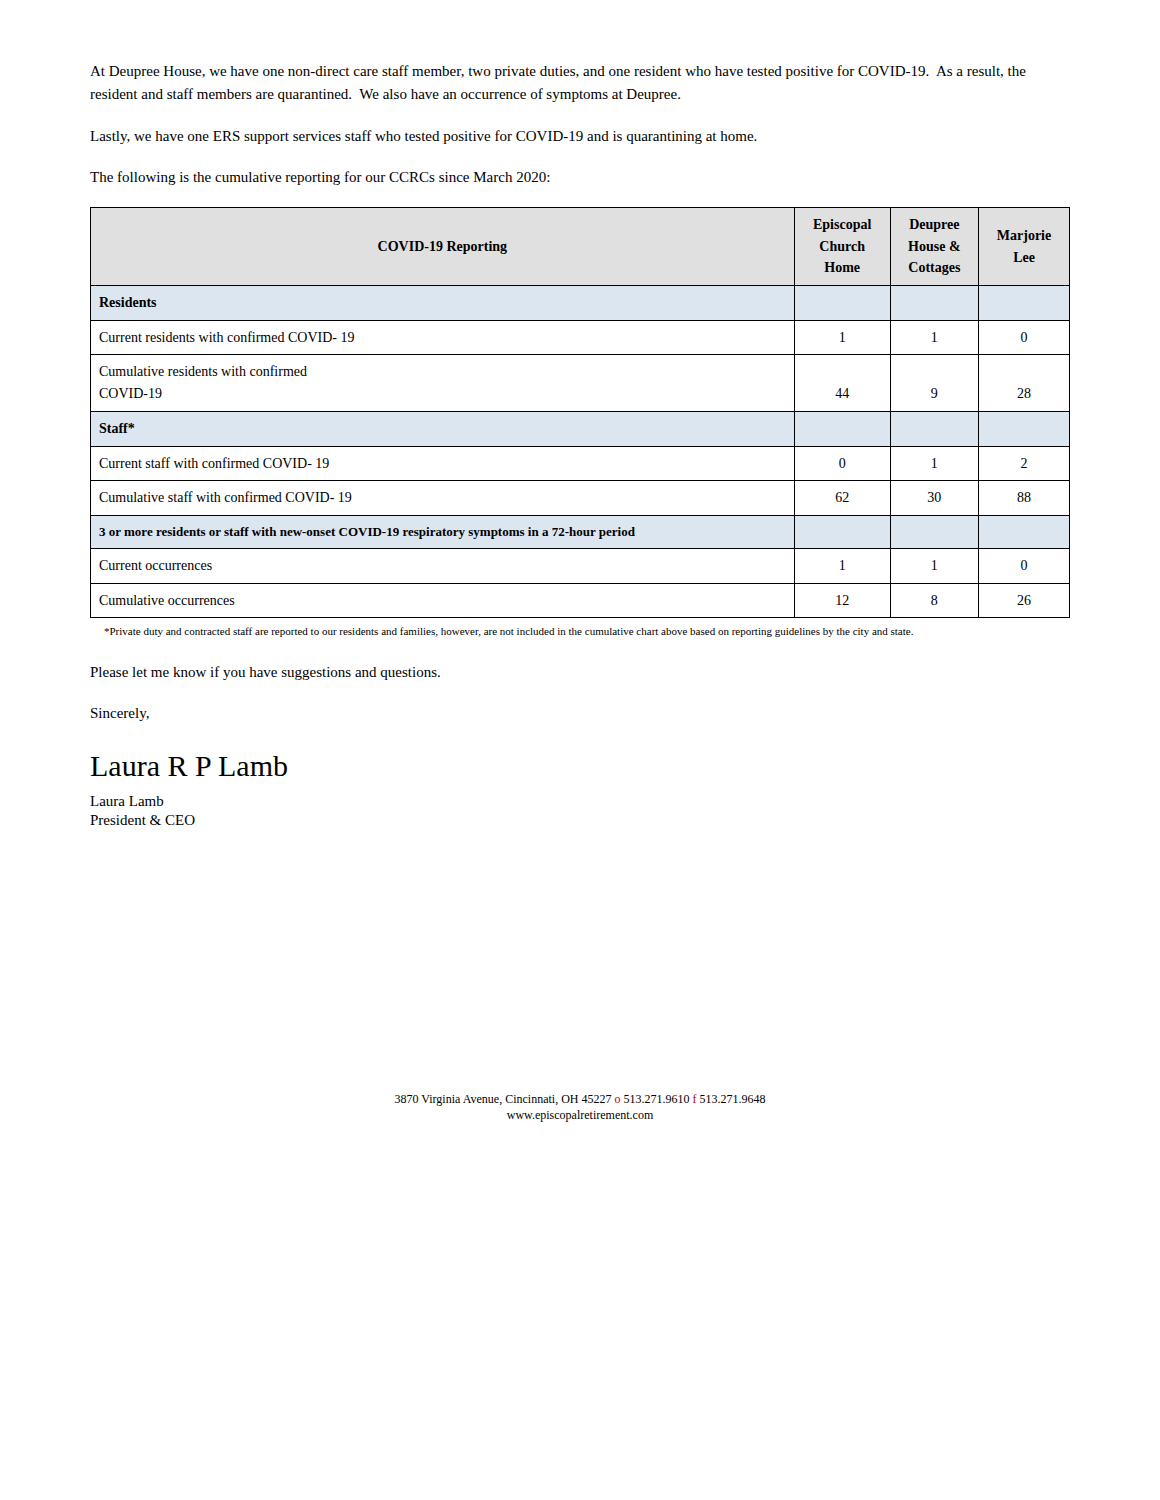At Deupree House, we have one non-direct care staff member, two private duties, and one resident who have tested positive for COVID-19. As a result, the resident and staff members are quarantined. We also have an occurrence of symptoms at Deupree.
Lastly, we have one ERS support services staff who tested positive for COVID-19 and is quarantining at home.
The following is the cumulative reporting for our CCRCs since March 2020:
| COVID-19 Reporting | Episcopal Church Home | Deupree House & Cottages | Marjorie Lee |
| --- | --- | --- | --- |
| Residents | | | |
| Current residents with confirmed COVID- 19 | 1 | 1 | 0 |
| Cumulative residents with confirmed COVID-19 | 44 | 9 | 28 |
| Staff* | | | |
| Current staff with confirmed COVID- 19 | 0 | 1 | 2 |
| Cumulative staff with confirmed COVID- 19 | 62 | 30 | 88 |
| 3 or more residents or staff with new-onset COVID-19 respiratory symptoms in a 72-hour period | | | |
| Current occurrences | 1 | 1 | 0 |
| Cumulative occurrences | 12 | 8 | 26 |
*Private duty and contracted staff are reported to our residents and families, however, are not included in the cumulative chart above based on reporting guidelines by the city and state.
Please let me know if you have suggestions and questions.
Sincerely,
Laura R P Lamb
Laura Lamb
President & CEO
3870 Virginia Avenue, Cincinnati, OH 45227 o 513.271.9610 f 513.271.9648
www.episcopalretirement.com